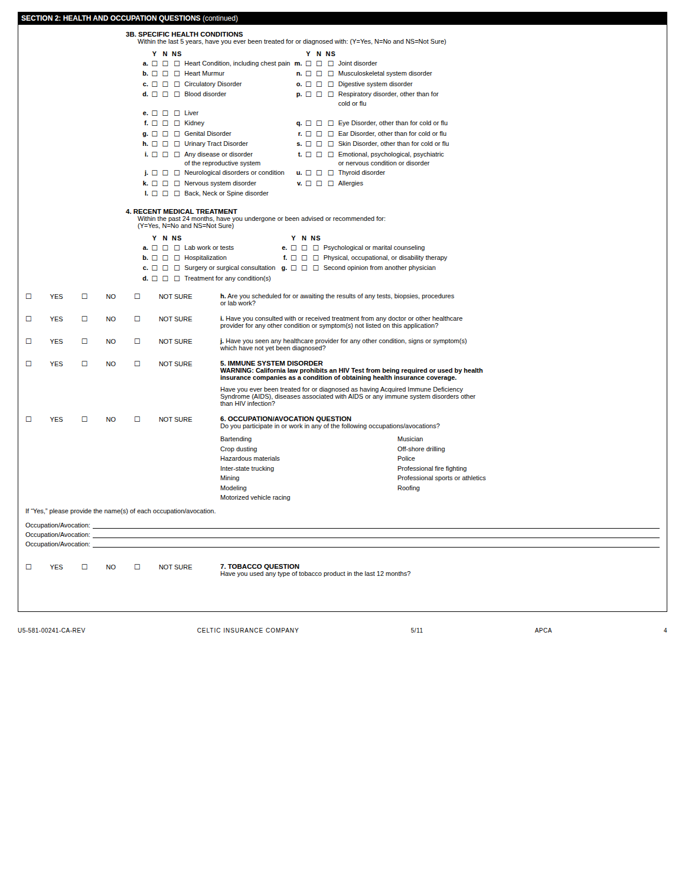SECTION 2: HEALTH AND OCCUPATION QUESTIONS (continued)
3B. SPECIFIC HEALTH CONDITIONS
Within the last 5 years, have you ever been treated for or diagnosed with: (Y=Yes, N=No and NS=Not Sure)
| | Y | N | NS | | | Y | N | NS | |
| a. | ☐ | ☐ | ☐ | Heart Condition, including chest pain | m. | ☐ | ☐ | ☐ | Joint disorder |
| b. | ☐ | ☐ | ☐ | Heart Murmur | n. | ☐ | ☐ | ☐ | Musculoskeletal system disorder |
| c. | ☐ | ☐ | ☐ | Circulatory Disorder | o. | ☐ | ☐ | ☐ | Digestive system disorder |
| d. | ☐ | ☐ | ☐ | Blood disorder | p. | ☐ | ☐ | ☐ | Respiratory disorder, other than for cold or flu |
| e. | ☐ | ☐ | ☐ | Liver | | | | | |
| f. | ☐ | ☐ | ☐ | Kidney | q. | ☐ | ☐ | ☐ | Eye Disorder, other than for cold or flu |
| g. | ☐ | ☐ | ☐ | Genital Disorder | r. | ☐ | ☐ | ☐ | Ear Disorder, other than for cold or flu |
| h. | ☐ | ☐ | ☐ | Urinary Tract Disorder | s. | ☐ | ☐ | ☐ | Skin Disorder, other than for cold or flu |
| i. | ☐ | ☐ | ☐ | Any disease or disorder of the reproductive system | t. | ☐ | ☐ | ☐ | Emotional, psychological, psychiatric or nervous condition or disorder |
| j. | ☐ | ☐ | ☐ | Neurological disorders or condition | u. | ☐ | ☐ | ☐ | Thyroid disorder |
| k. | ☐ | ☐ | ☐ | Nervous system disorder | v. | ☐ | ☐ | ☐ | Allergies |
| l. | ☐ | ☐ | ☐ | Back, Neck or Spine disorder | | | | | |
4. RECENT MEDICAL TREATMENT
Within the past 24 months, have you undergone or been advised or recommended for:
(Y=Yes, N=No and NS=Not Sure)
| | Y | N | NS | | | Y | N | NS | |
| a. | ☐ | ☐ | ☐ | Lab work or tests | e. | ☐ | ☐ | ☐ | Psychological or marital counseling |
| b. | ☐ | ☐ | ☐ | Hospitalization | f. | ☐ | ☐ | ☐ | Physical, occupational, or disability therapy |
| c. | ☐ | ☐ | ☐ | Surgery or surgical consultation | g. | ☐ | ☐ | ☐ | Second opinion from another physician |
| d. | ☐ | ☐ | ☐ | Treatment for any condition(s) | | | | | |
☐ YES ☐ NO ☐ NOT SURE
h. Are you scheduled for or awaiting the results of any tests, biopsies, procedures
or lab work?
☐ YES ☐ NO ☐ NOT SURE
i. Have you consulted with or received treatment from any doctor or other healthcare
provider for any other condition or symptom(s) not listed on this application?
☐ YES ☐ NO ☐ NOT SURE
j. Have you seen any healthcare provider for any other condition, signs or symptom(s)
which have not yet been diagnosed?
☐ YES ☐ NO ☐ NOT SURE
5. IMMUNE SYSTEM DISORDER
WARNING: California law prohibits an HIV Test from being required or used by health
insurance companies as a condition of obtaining health insurance coverage.
Have you ever been treated for or diagnosed as having Acquired Immune Deficiency
Syndrome (AIDS), diseases associated with AIDS or any immune system disorders other
than HIV infection?
☐ YES ☐ NO ☐ NOT SURE
6. OCCUPATION/AVOCATION QUESTION
Do you participate in or work in any of the following occupations/avocations?
Bartending
Crop dusting
Hazardous materials
Inter-state trucking
Mining
Modeling
Motorized vehicle racing
Musician
Off-shore drilling
Police
Professional fire fighting
Professional sports or athletics
Roofing
If “Yes,” please provide the name(s) of each occupation/avocation.
Occupation/Avocation:
Occupation/Avocation:
Occupation/Avocation:
☐ YES ☐ NO ☐ NOT SURE
7. TOBACCO QUESTION
Have you used any type of tobacco product in the last 12 months?
U5-581-00241-CA-REV
CELTIC INSURANCE COMPANY
5/11
APCA
4